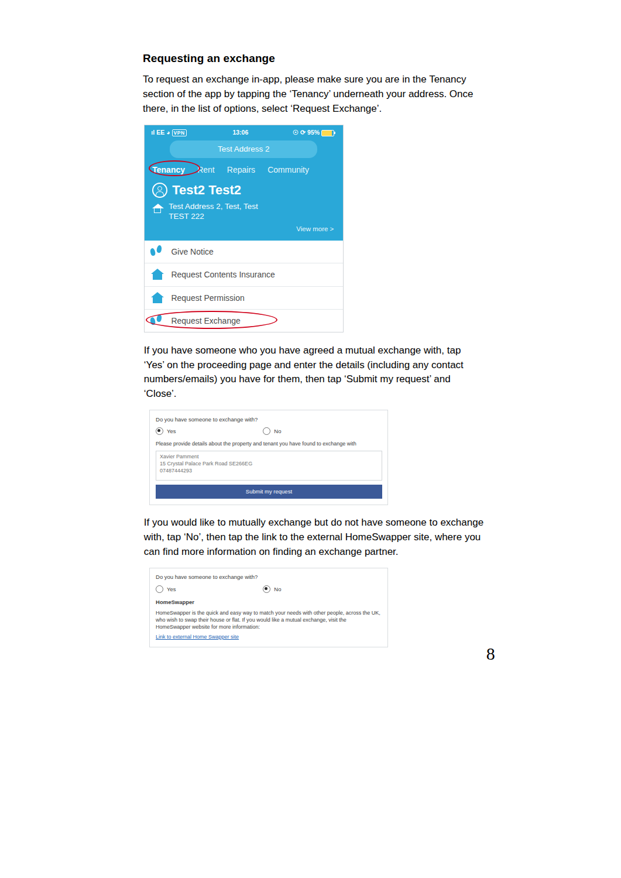Requesting an exchange
To request an exchange in-app, please make sure you are in the Tenancy section of the app by tapping the ‘Tenancy’ underneath your address. Once there, in the list of options, select ‘Request Exchange’.
ıl EE◕VPN
13:06
☉⟳95%
Test Address 2
Tenancy
Rent
Repairs
Community
Test2 Test2
Test Address 2, Test, Test
TEST 222
View more >
Give Notice
Request Contents Insurance
Request Permission
Request Exchange
If you have someone who you have agreed a mutual exchange with, tap ‘Yes’ on the proceeding page and enter the details (including any contact numbers/emails) you have for them, then tap ‘Submit my request’ and ‘Close’.
Do you have someone to exchange with?
Yes
No
Please provide details about the property and tenant you have found to exchange with
Xavier Pamment
15 Crystal Palace Park Road SE266EG
07487444293
Submit my request
If you would like to mutually exchange but do not have someone to exchange with, tap ‘No’, then tap the link to the external HomeSwapper site, where you can find more information on finding an exchange partner.
Do you have someone to exchange with?
Yes
No
HomeSwapper
HomeSwapper is the quick and easy way to match your needs with other people, across the UK, who wish to swap their house or flat. If you would like a mutual exchange, visit the HomeSwapper website for more information:
Link to external Home Swapper site
8